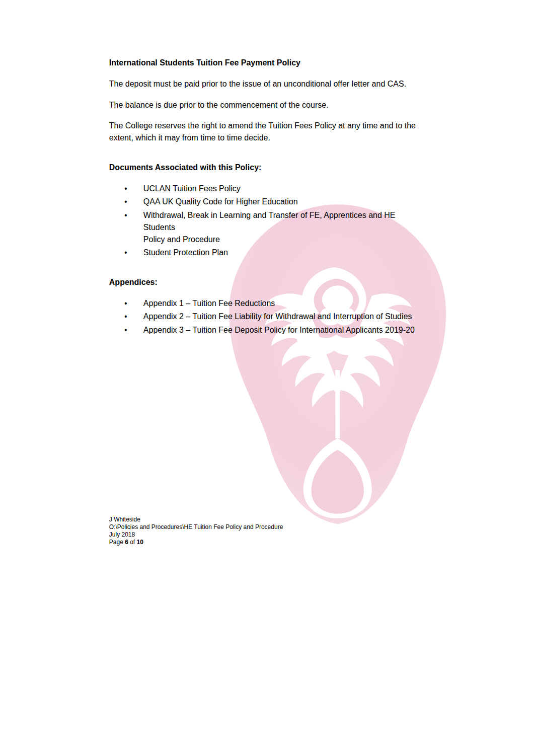International Students Tuition Fee Payment Policy
The deposit must be paid prior to the issue of an unconditional offer letter and CAS.
The balance is due prior to the commencement of the course.
The College reserves the right to amend the Tuition Fees Policy at any time and to the extent, which it may from time to time decide.
Documents Associated with this Policy:
UCLAN Tuition Fees Policy
QAA UK Quality Code for Higher Education
Withdrawal, Break in Learning and Transfer of FE, Apprentices and HE StudentsPolicy and Procedure
Student Protection Plan
Appendices:
Appendix 1 – Tuition Fee Reductions
Appendix 2 – Tuition Fee Liability for Withdrawal and Interruption of Studies
Appendix 3 – Tuition Fee Deposit Policy for International Applicants 2019-20
J Whiteside
O:\Policies and Procedures\HE Tuition Fee Policy and Procedure
July 2018
Page 6 of 10